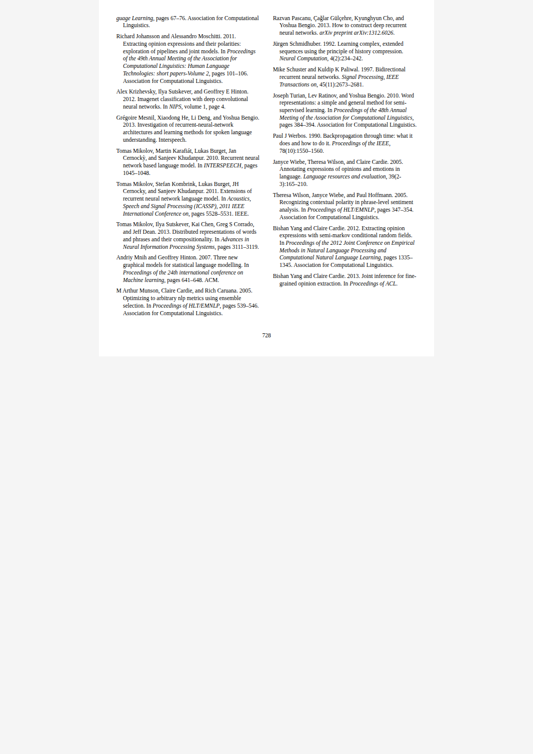guage Learning, pages 67–76. Association for Computational Linguistics.
Richard Johansson and Alessandro Moschitti. 2011. Extracting opinion expressions and their polarities: exploration of pipelines and joint models. In Proceedings of the 49th Annual Meeting of the Association for Computational Linguistics: Human Language Technologies: short papers-Volume 2, pages 101–106. Association for Computational Linguistics.
Alex Krizhevsky, Ilya Sutskever, and Geoffrey E Hinton. 2012. Imagenet classification with deep convolutional neural networks. In NIPS, volume 1, page 4.
Grégoire Mesnil, Xiaodong He, Li Deng, and Yoshua Bengio. 2013. Investigation of recurrent-neural-network architectures and learning methods for spoken language understanding. Interspeech.
Tomas Mikolov, Martin Karafiát, Lukas Burget, Jan Cernockỳ, and Sanjeev Khudanpur. 2010. Recurrent neural network based language model. In INTERSPEECH, pages 1045–1048.
Tomas Mikolov, Stefan Kombrink, Lukas Burget, JH Cernocky, and Sanjeev Khudanpur. 2011. Extensions of recurrent neural network language model. In Acoustics, Speech and Signal Processing (ICASSP), 2011 IEEE International Conference on, pages 5528–5531. IEEE.
Tomas Mikolov, Ilya Sutskever, Kai Chen, Greg S Corrado, and Jeff Dean. 2013. Distributed representations of words and phrases and their compositionality. In Advances in Neural Information Processing Systems, pages 3111–3119.
Andriy Mnih and Geoffrey Hinton. 2007. Three new graphical models for statistical language modelling. In Proceedings of the 24th international conference on Machine learning, pages 641–648. ACM.
M Arthur Munson, Claire Cardie, and Rich Caruana. 2005. Optimizing to arbitrary nlp metrics using ensemble selection. In Proceedings of HLT/EMNLP, pages 539–546. Association for Computational Linguistics.
Razvan Pascanu, Çağlar Gülçehre, Kyunghyun Cho, and Yoshua Bengio. 2013. How to construct deep recurrent neural networks. arXiv preprint arXiv:1312.6026.
Jürgen Schmidhuber. 1992. Learning complex, extended sequences using the principle of history compression. Neural Computation, 4(2):234–242.
Mike Schuster and Kuldip K Paliwal. 1997. Bidirectional recurrent neural networks. Signal Processing, IEEE Transactions on, 45(11):2673–2681.
Joseph Turian, Lev Ratinov, and Yoshua Bengio. 2010. Word representations: a simple and general method for semi-supervised learning. In Proceedings of the 48th Annual Meeting of the Association for Computational Linguistics, pages 384–394. Association for Computational Linguistics.
Paul J Werbos. 1990. Backpropagation through time: what it does and how to do it. Proceedings of the IEEE, 78(10):1550–1560.
Janyce Wiebe, Theresa Wilson, and Claire Cardie. 2005. Annotating expressions of opinions and emotions in language. Language resources and evaluation, 39(2-3):165–210.
Theresa Wilson, Janyce Wiebe, and Paul Hoffmann. 2005. Recognizing contextual polarity in phrase-level sentiment analysis. In Proceedings of HLT/EMNLP, pages 347–354. Association for Computational Linguistics.
Bishan Yang and Claire Cardie. 2012. Extracting opinion expressions with semi-markov conditional random fields. In Proceedings of the 2012 Joint Conference on Empirical Methods in Natural Language Processing and Computational Natural Language Learning, pages 1335–1345. Association for Computational Linguistics.
Bishan Yang and Claire Cardie. 2013. Joint inference for fine-grained opinion extraction. In Proceedings of ACL.
728